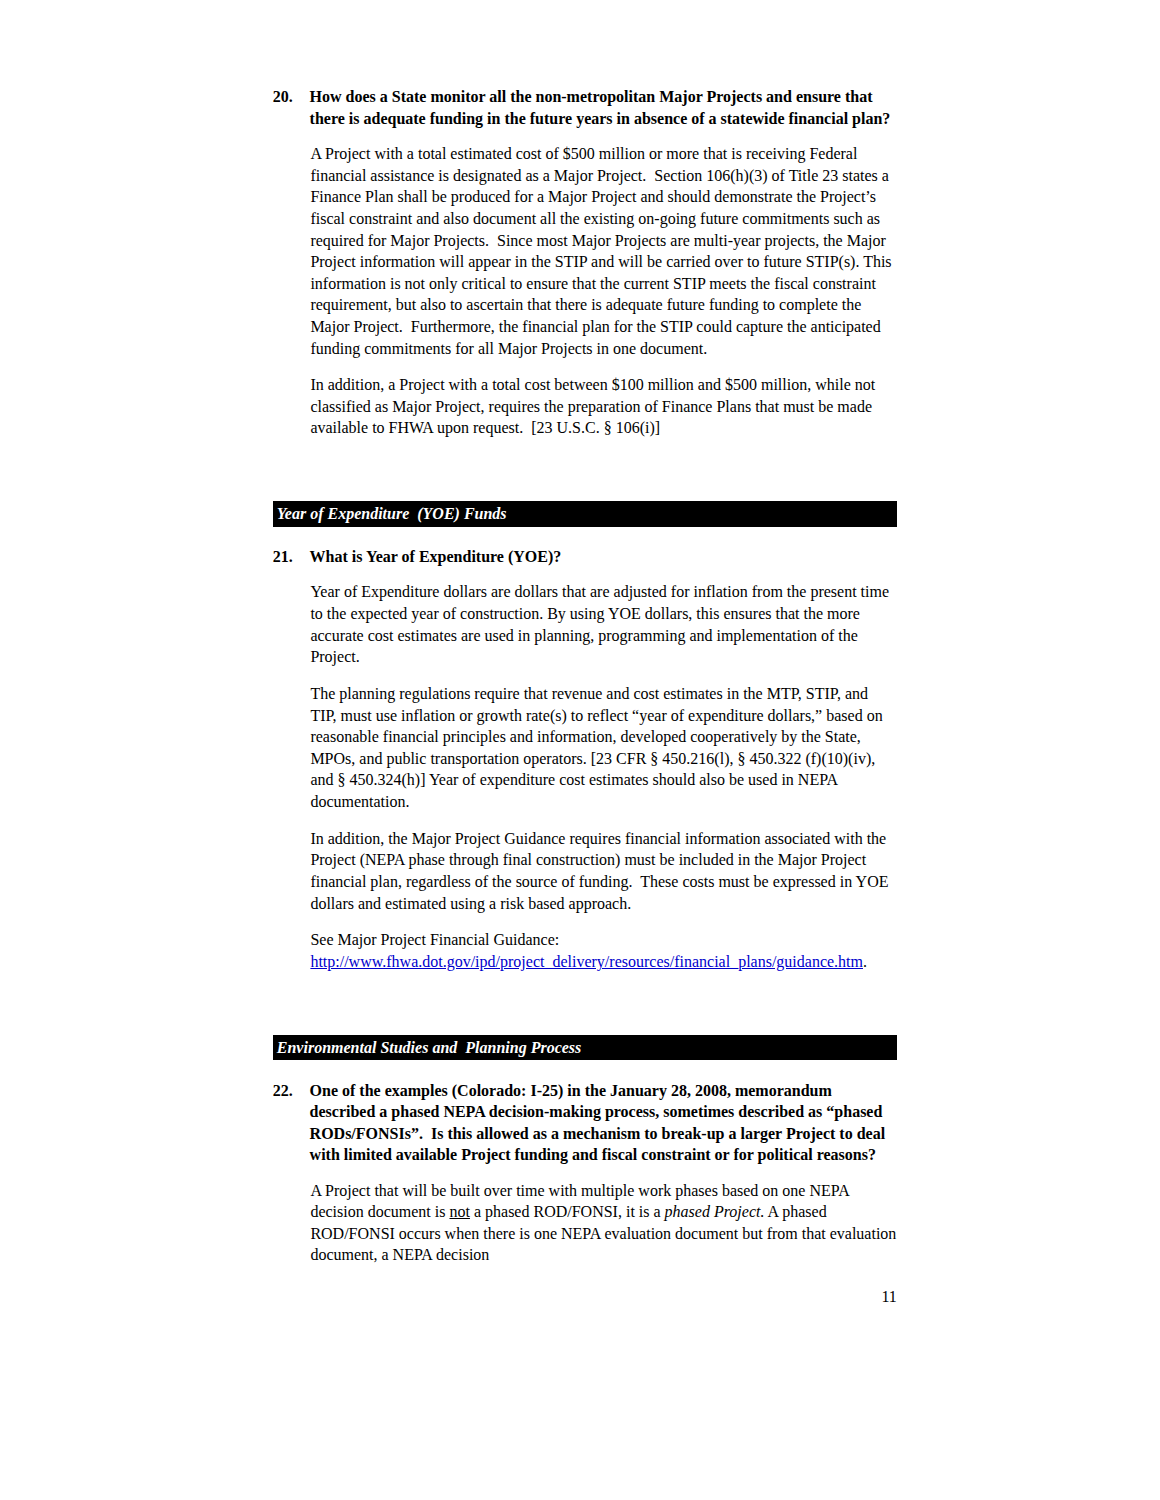20.
How does a State monitor all the non-metropolitan Major Projects and ensure that there is adequate funding in the future years in absence of a statewide financial plan?
A Project with a total estimated cost of $500 million or more that is receiving Federal financial assistance is designated as a Major Project. Section 106(h)(3) of Title 23 states a Finance Plan shall be produced for a Major Project and should demonstrate the Project’s fiscal constraint and also document all the existing on-going future commitments such as required for Major Projects. Since most Major Projects are multi-year projects, the Major Project information will appear in the STIP and will be carried over to future STIP(s). This information is not only critical to ensure that the current STIP meets the fiscal constraint requirement, but also to ascertain that there is adequate future funding to complete the Major Project. Furthermore, the financial plan for the STIP could capture the anticipated funding commitments for all Major Projects in one document.
In addition, a Project with a total cost between $100 million and $500 million, while not classified as Major Project, requires the preparation of Finance Plans that must be made available to FHWA upon request. [23 U.S.C. § 106(i)]
Year of Expenditure (YOE) Funds
21.
What is Year of Expenditure (YOE)?
Year of Expenditure dollars are dollars that are adjusted for inflation from the present time to the expected year of construction. By using YOE dollars, this ensures that the more accurate cost estimates are used in planning, programming and implementation of the Project.
The planning regulations require that revenue and cost estimates in the MTP, STIP, and TIP, must use inflation or growth rate(s) to reflect “year of expenditure dollars,” based on reasonable financial principles and information, developed cooperatively by the State, MPOs, and public transportation operators. [23 CFR § 450.216(l), § 450.322 (f)(10)(iv), and § 450.324(h)] Year of expenditure cost estimates should also be used in NEPA documentation.
In addition, the Major Project Guidance requires financial information associated with the Project (NEPA phase through final construction) must be included in the Major Project financial plan, regardless of the source of funding. These costs must be expressed in YOE dollars and estimated using a risk based approach.
See Major Project Financial Guidance:
http://www.fhwa.dot.gov/ipd/project_delivery/resources/financial_plans/guidance.htm.
Environmental Studies and Planning Process
22.
One of the examples (Colorado: I-25) in the January 28, 2008, memorandum described a phased NEPA decision-making process, sometimes described as “phased RODs/FONSIs”. Is this allowed as a mechanism to break-up a larger Project to deal with limited available Project funding and fiscal constraint or for political reasons?
A Project that will be built over time with multiple work phases based on one NEPA decision document is not a phased ROD/FONSI, it is a phased Project. A phased ROD/FONSI occurs when there is one NEPA evaluation document but from that evaluation document, a NEPA decision
11